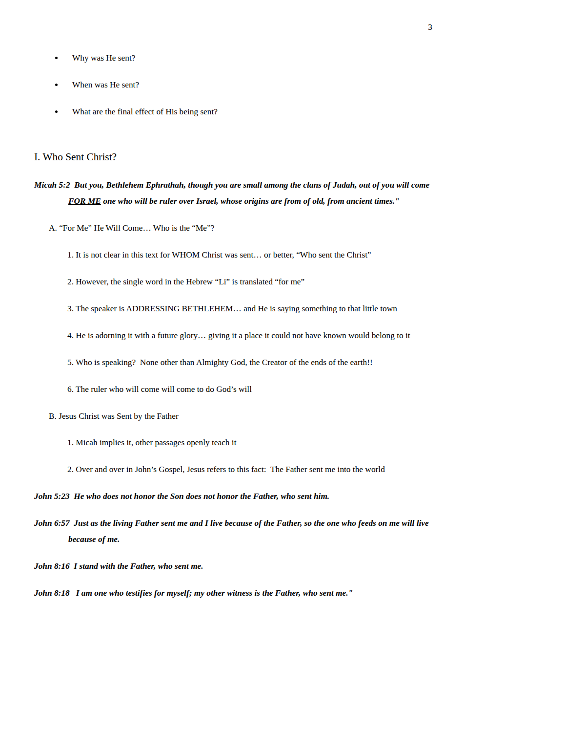3
Why was He sent?
When was He sent?
What are the final effect of His being sent?
I. Who Sent Christ?
Micah 5:2 But you, Bethlehem Ephrathah, though you are small among the clans of Judah, out of you will come FOR ME one who will be ruler over Israel, whose origins are from of old, from ancient times."
A. “For Me” He Will Come… Who is the “Me”?
1. It is not clear in this text for WHOM Christ was sent… or better, “Who sent the Christ”
2. However, the single word in the Hebrew “Li” is translated “for me”
3. The speaker is ADDRESSING BETHLEHEM… and He is saying something to that little town
4. He is adorning it with a future glory… giving it a place it could not have known would belong to it
5. Who is speaking? None other than Almighty God, the Creator of the ends of the earth!!
6. The ruler who will come will come to do God’s will
B. Jesus Christ was Sent by the Father
1. Micah implies it, other passages openly teach it
2. Over and over in John’s Gospel, Jesus refers to this fact: The Father sent me into the world
John 5:23 He who does not honor the Son does not honor the Father, who sent him.
John 6:57 Just as the living Father sent me and I live because of the Father, so the one who feeds on me will live because of me.
John 8:16 I stand with the Father, who sent me.
John 8:18 I am one who testifies for myself; my other witness is the Father, who sent me."